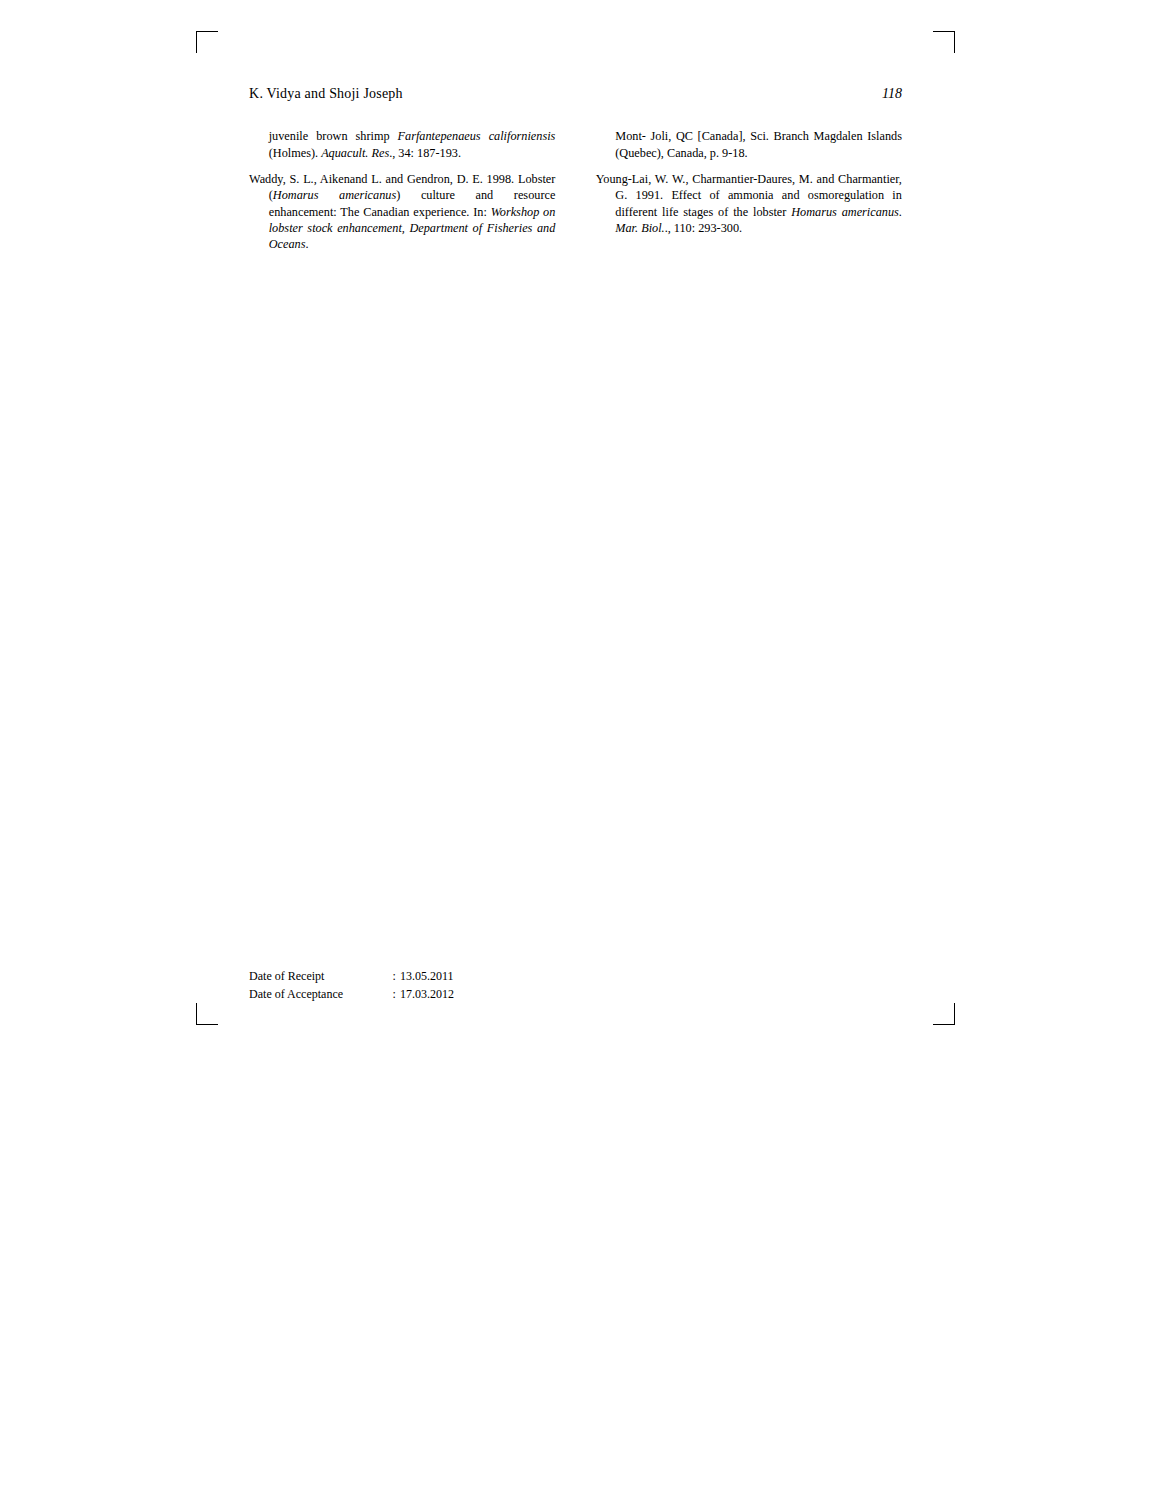K. Vidya and Shoji Joseph 118
juvenile brown shrimp Farfantepenaeus californiensis (Holmes). Aquacult. Res., 34: 187-193.
Waddy, S. L., Aikenand L. and Gendron, D. E. 1998. Lobster (Homarus americanus) culture and resource enhancement: The Canadian experience. In: Workshop on lobster stock enhancement, Department of Fisheries and Oceans.
Mont- Joli, QC [Canada], Sci. Branch Magdalen Islands (Quebec), Canada, p. 9-18.
Young-Lai, W. W., Charmantier-Daures, M. and Charmantier, G. 1991. Effect of ammonia and osmoregulation in different life stages of the lobster Homarus americanus. Mar. Biol.., 110: 293-300.
| Date of Receipt | : | 13.05.2011 |
| Date of Acceptance | : | 17.03.2012 |